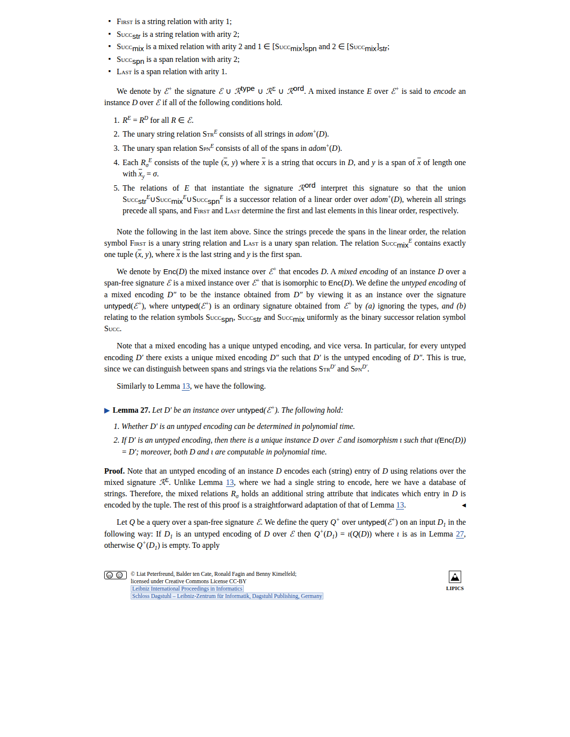First is a string relation with arity 1;
Succstr is a string relation with arity 2;
Succmix is a mixed relation with arity 2 and 1 ∈ [Succmix]spn and 2 ∈ [Succmix]str;
Succspn is a span relation with arity 2;
Last is a span relation with arity 1.
We denote by ℰ+ the signature ℰ ∪ ℛtype ∪ ℛΣ ∪ ℛord. A mixed instance E over ℰ+ is said to encode an instance D over ℰ if all of the following conditions hold.
RE = RD for all R ∈ ℰ.
The unary string relation StrE consists of all strings in adom+(D).
The unary span relation SpnE consists of all of the spans in adom+(D).
Each RσE consists of the tuple (x, y) where x is a string that occurs in D, and y is a span of x of length one with xy = σ.
The relations of E that instantiate the signature ℛord interpret this signature so that the union SuccstrE∪SuccmixE∪SuccspnE is a successor relation of a linear order over adom+(D), wherein all strings precede all spans, and First and Last determine the first and last elements in this linear order, respectively.
Note the following in the last item above. Since the strings precede the spans in the linear order, the relation symbol First is a unary string relation and Last is a unary span relation. The relation SuccmixE contains exactly one tuple (x, y), where x is the last string and y is the first span.
We denote by Enc(D) the mixed instance over ℰ+ that encodes D. A mixed encoding of an instance D over a span-free signature ℰ is a mixed instance over ℰ+ that is isomorphic to Enc(D). We define the untyped encoding of a mixed encoding D″ to be the instance obtained from D″ by viewing it as an instance over the signature untyped(ℰ+), where untyped(ℰ+) is an ordinary signature obtained from ℰ+ by (a) ignoring the types, and (b) relating to the relation symbols Succspn, Succstr and Succmix uniformly as the binary successor relation symbol Succ.
Note that a mixed encoding has a unique untyped encoding, and vice versa. In particular, for every untyped encoding D′ there exists a unique mixed encoding D″ such that D′ is the untyped encoding of D″. This is true, since we can distinguish between spans and strings via the relations StrD′ and SpnD′.
Similarly to Lemma 13, we have the following.
▶Lemma 27. Let D′ be an instance over untyped(ℰ+). The following hold:
Whether D′ is an untyped encoding can be determined in polynomial time.
If D′ is an untyped encoding, then there is a unique instance D over ℰ and isomorphism ι such that ι(Enc(D)) = D′; moreover, both D and ι are computable in polynomial time.
Proof. Note that an untyped encoding of an instance D encodes each (string) entry of D using relations over the mixed signature ℛΣ. Unlike Lemma 13, where we had a single string to encode, here we have a database of strings. Therefore, the mixed relations Rσ holds an additional string attribute that indicates which entry in D is encoded by the tuple. The rest of this proof is a straightforward adaptation of that of Lemma 13.◂
Let Q be a query over a span-free signature ℰ. We define the query Q+ over untyped(ℰ+) on an input D1 in the following way: If D1 is an untyped encoding of D over ℰ then Q+(D1) = ι(Q(D)) where ι is as in Lemma 27, otherwise Q+(D1) is empty. To apply
cc Ⓒ
© Liat Peterfreund, Balder ten Cate, Ronald Fagin and Benny Kimelfeld;
licensed under Creative Commons License CC-BY
Leibniz International Proceedings in Informatics
Schloss Dagstuhl – Leibniz-Zentrum für Informatik, Dagstuhl Publishing, Germany
LIPICS